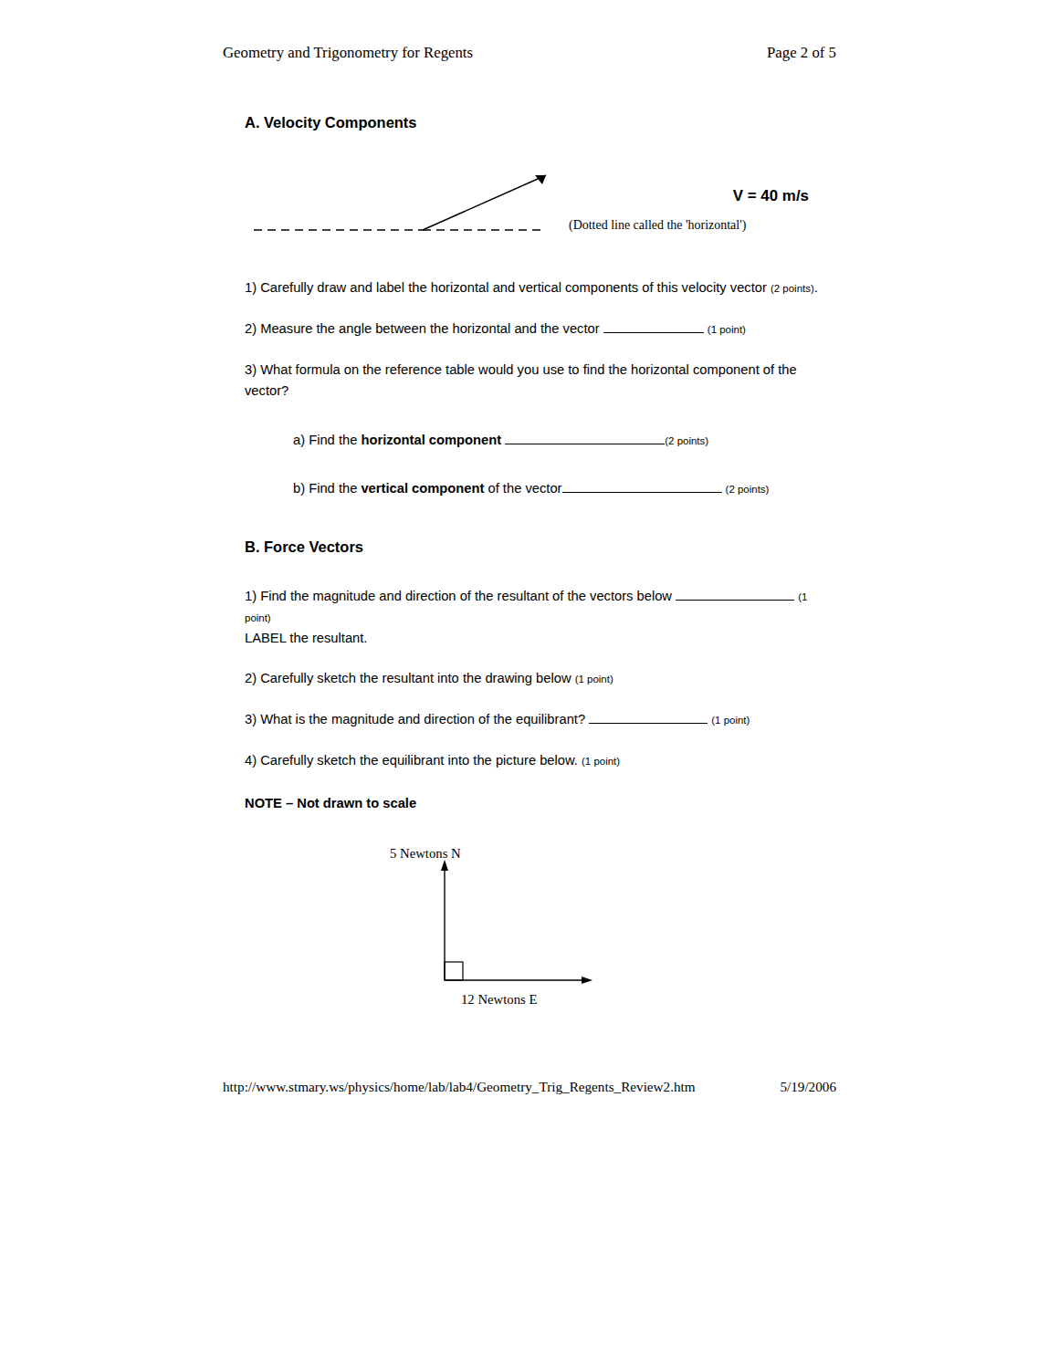Geometry and Trigonometry for Regents Page 2 of 5
A. Velocity Components
(Dotted line called the 'horizontal') V = 40 m/s
1) Carefully draw and label the horizontal and vertical components of this velocity vector (2 points).
2) Measure the angle between the horizontal and the vector (1 point)
3) What formula on the reference table would you use to find the horizontal component of the vector?
a) Find the horizontal component (2 points)
b) Find the vertical component of the vector (2 points)
B. Force Vectors
1) Find the magnitude and direction of the resultant of the vectors below (1 point)
LABEL the resultant.
2) Carefully sketch the resultant into the drawing below (1 point)
3) What is the magnitude and direction of the equilibrant? (1 point)
4) Carefully sketch the equilibrant into the picture below. (1 point)
NOTE – Not drawn to scale
5 Newtons N 12 Newtons E
http://www.stmary.ws/physics/home/lab/lab4/Geometry_Trig_Regents_Review2.htm 5/19/2006